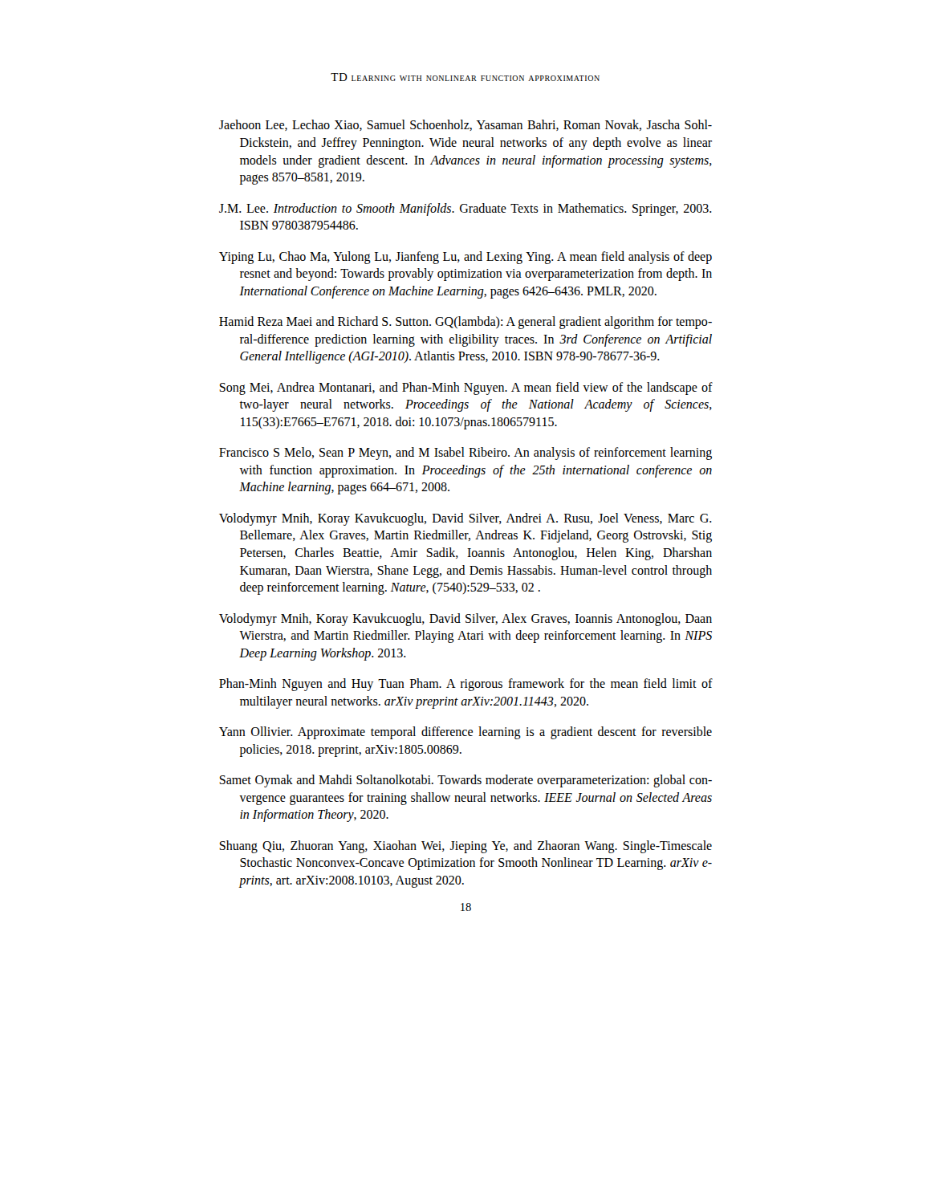TD learning with nonlinear function approximation
Jaehoon Lee, Lechao Xiao, Samuel Schoenholz, Yasaman Bahri, Roman Novak, Jascha Sohl-Dickstein, and Jeffrey Pennington. Wide neural networks of any depth evolve as linear models under gradient descent. In Advances in neural information processing systems, pages 8570–8581, 2019.
J.M. Lee. Introduction to Smooth Manifolds. Graduate Texts in Mathematics. Springer, 2003. ISBN 9780387954486.
Yiping Lu, Chao Ma, Yulong Lu, Jianfeng Lu, and Lexing Ying. A mean field analysis of deep resnet and beyond: Towards provably optimization via overparameterization from depth. In International Conference on Machine Learning, pages 6426–6436. PMLR, 2020.
Hamid Reza Maei and Richard S. Sutton. GQ(lambda): A general gradient algorithm for temporal-difference prediction learning with eligibility traces. In 3rd Conference on Artificial General Intelligence (AGI-2010). Atlantis Press, 2010. ISBN 978-90-78677-36-9.
Song Mei, Andrea Montanari, and Phan-Minh Nguyen. A mean field view of the landscape of two-layer neural networks. Proceedings of the National Academy of Sciences, 115(33):E7665–E7671, 2018. doi: 10.1073/pnas.1806579115.
Francisco S Melo, Sean P Meyn, and M Isabel Ribeiro. An analysis of reinforcement learning with function approximation. In Proceedings of the 25th international conference on Machine learning, pages 664–671, 2008.
Volodymyr Mnih, Koray Kavukcuoglu, David Silver, Andrei A. Rusu, Joel Veness, Marc G. Bellemare, Alex Graves, Martin Riedmiller, Andreas K. Fidjeland, Georg Ostrovski, Stig Petersen, Charles Beattie, Amir Sadik, Ioannis Antonoglou, Helen King, Dharshan Kumaran, Daan Wierstra, Shane Legg, and Demis Hassabis. Human-level control through deep reinforcement learning. Nature, (7540):529–533, 02 .
Volodymyr Mnih, Koray Kavukcuoglu, David Silver, Alex Graves, Ioannis Antonoglou, Daan Wierstra, and Martin Riedmiller. Playing Atari with deep reinforcement learning. In NIPS Deep Learning Workshop. 2013.
Phan-Minh Nguyen and Huy Tuan Pham. A rigorous framework for the mean field limit of multilayer neural networks. arXiv preprint arXiv:2001.11443, 2020.
Yann Ollivier. Approximate temporal difference learning is a gradient descent for reversible policies, 2018. preprint, arXiv:1805.00869.
Samet Oymak and Mahdi Soltanolkotabi. Towards moderate overparameterization: global convergence guarantees for training shallow neural networks. IEEE Journal on Selected Areas in Information Theory, 2020.
Shuang Qiu, Zhuoran Yang, Xiaohan Wei, Jieping Ye, and Zhaoran Wang. Single-Timescale Stochastic Nonconvex-Concave Optimization for Smooth Nonlinear TD Learning. arXiv e-prints, art. arXiv:2008.10103, August 2020.
18